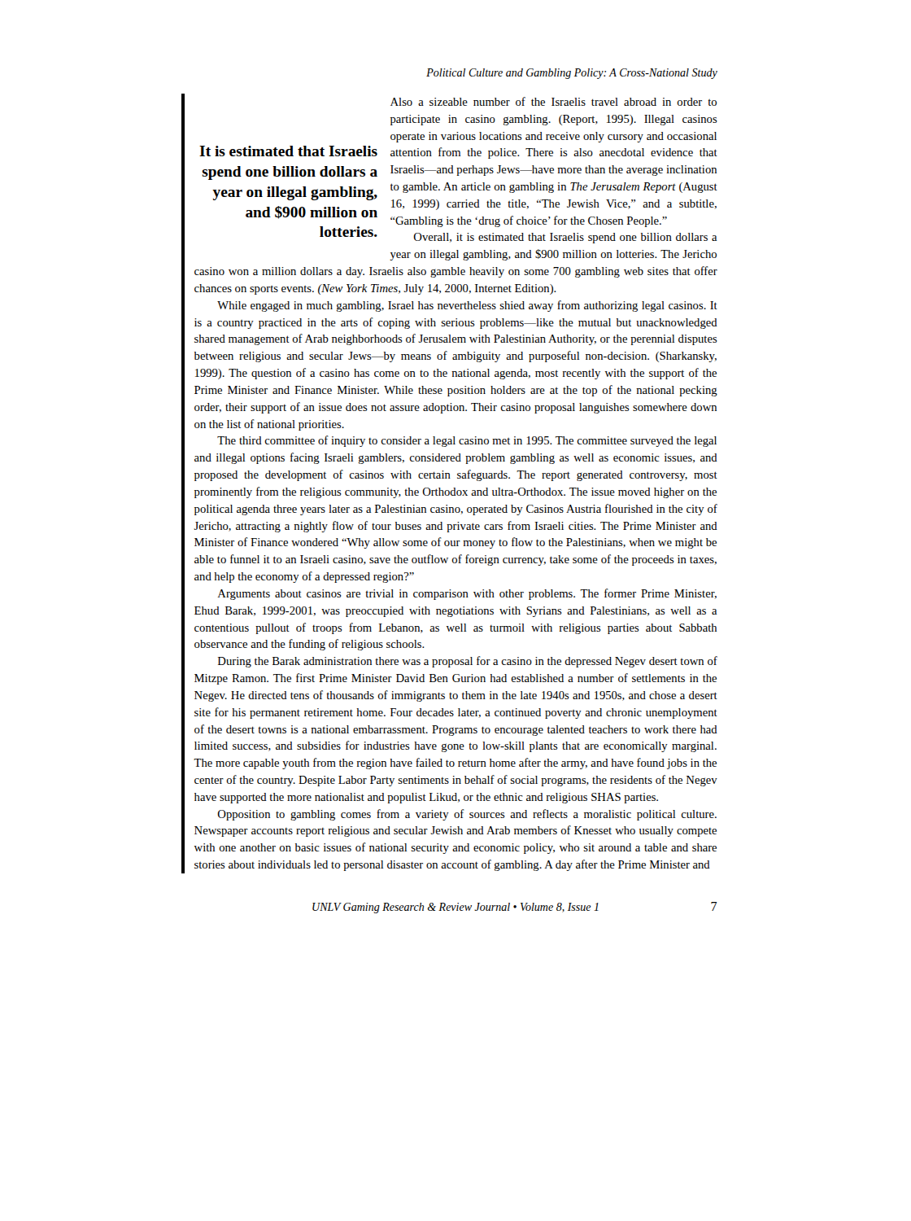Political Culture and Gambling Policy: A Cross-National Study
It is estimated that Israelis spend one billion dollars a year on illegal gambling, and $900 million on lotteries.
Also a sizeable number of the Israelis travel abroad in order to participate in casino gambling. (Report, 1995). Illegal casinos operate in various locations and receive only cursory and occasional attention from the police. There is also anecdotal evidence that Israelis—and perhaps Jews—have more than the average inclination to gamble. An article on gambling in The Jerusalem Report (August 16, 1999) carried the title, “The Jewish Vice,” and a subtitle, “Gambling is the ‘drug of choice’ for the Chosen People.”
Overall, it is estimated that Israelis spend one billion dollars a year on illegal gambling, and $900 million on lotteries. The Jericho casino won a million dollars a day. Israelis also gamble heavily on some 700 gambling web sites that offer chances on sports events. (New York Times, July 14, 2000, Internet Edition).
While engaged in much gambling, Israel has nevertheless shied away from authorizing legal casinos. It is a country practiced in the arts of coping with serious problems—like the mutual but unacknowledged shared management of Arab neighborhoods of Jerusalem with Palestinian Authority, or the perennial disputes between religious and secular Jews—by means of ambiguity and purposeful non-decision. (Sharkansky, 1999). The question of a casino has come on to the national agenda, most recently with the support of the Prime Minister and Finance Minister. While these position holders are at the top of the national pecking order, their support of an issue does not assure adoption. Their casino proposal languishes somewhere down on the list of national priorities.
The third committee of inquiry to consider a legal casino met in 1995. The committee surveyed the legal and illegal options facing Israeli gamblers, considered problem gambling as well as economic issues, and proposed the development of casinos with certain safeguards. The report generated controversy, most prominently from the religious community, the Orthodox and ultra-Orthodox. The issue moved higher on the political agenda three years later as a Palestinian casino, operated by Casinos Austria flourished in the city of Jericho, attracting a nightly flow of tour buses and private cars from Israeli cities. The Prime Minister and Minister of Finance wondered “Why allow some of our money to flow to the Palestinians, when we might be able to funnel it to an Israeli casino, save the outflow of foreign currency, take some of the proceeds in taxes, and help the economy of a depressed region?”
Arguments about casinos are trivial in comparison with other problems. The former Prime Minister, Ehud Barak, 1999-2001, was preoccupied with negotiations with Syrians and Palestinians, as well as a contentious pullout of troops from Lebanon, as well as turmoil with religious parties about Sabbath observance and the funding of religious schools.
During the Barak administration there was a proposal for a casino in the depressed Negev desert town of Mitzpe Ramon. The first Prime Minister David Ben Gurion had established a number of settlements in the Negev. He directed tens of thousands of immigrants to them in the late 1940s and 1950s, and chose a desert site for his permanent retirement home. Four decades later, a continued poverty and chronic unemployment of the desert towns is a national embarrassment. Programs to encourage talented teachers to work there had limited success, and subsidies for industries have gone to low-skill plants that are economically marginal. The more capable youth from the region have failed to return home after the army, and have found jobs in the center of the country. Despite Labor Party sentiments in behalf of social programs, the residents of the Negev have supported the more nationalist and populist Likud, or the ethnic and religious SHAS parties.
Opposition to gambling comes from a variety of sources and reflects a moralistic political culture. Newspaper accounts report religious and secular Jewish and Arab members of Knesset who usually compete with one another on basic issues of national security and economic policy, who sit around a table and share stories about individuals led to personal disaster on account of gambling. A day after the Prime Minister and
UNLV Gaming Research & Review Journal • Volume 8, Issue 1 7